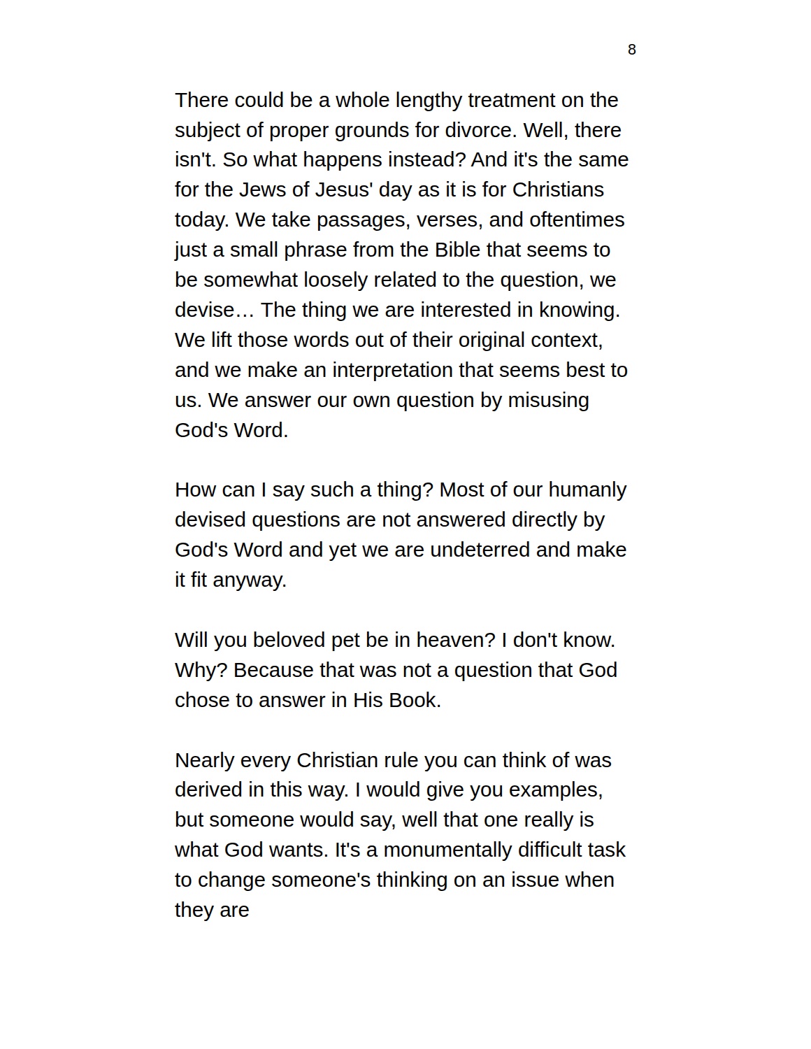8
There could be a whole lengthy treatment on the subject of proper grounds for divorce. Well, there isn't. So what happens instead? And it's the same for the Jews of Jesus' day as it is for Christians today. We take passages, verses, and oftentimes just a small phrase from the Bible that seems to be somewhat loosely related to the question, we devise… The thing we are interested in knowing. We lift those words out of their original context, and we make an interpretation that seems best to us. We answer our own question by misusing God's Word.
How can I say such a thing? Most of our humanly devised questions are not answered directly by God's Word and yet we are undeterred and make it fit anyway.
Will you beloved pet be in heaven? I don't know. Why? Because that was not a question that God chose to answer in His Book.
Nearly every Christian rule you can think of was derived in this way. I would give you examples, but someone would say, well that one really is what God wants. It's a monumentally difficult task to change someone's thinking on an issue when they are